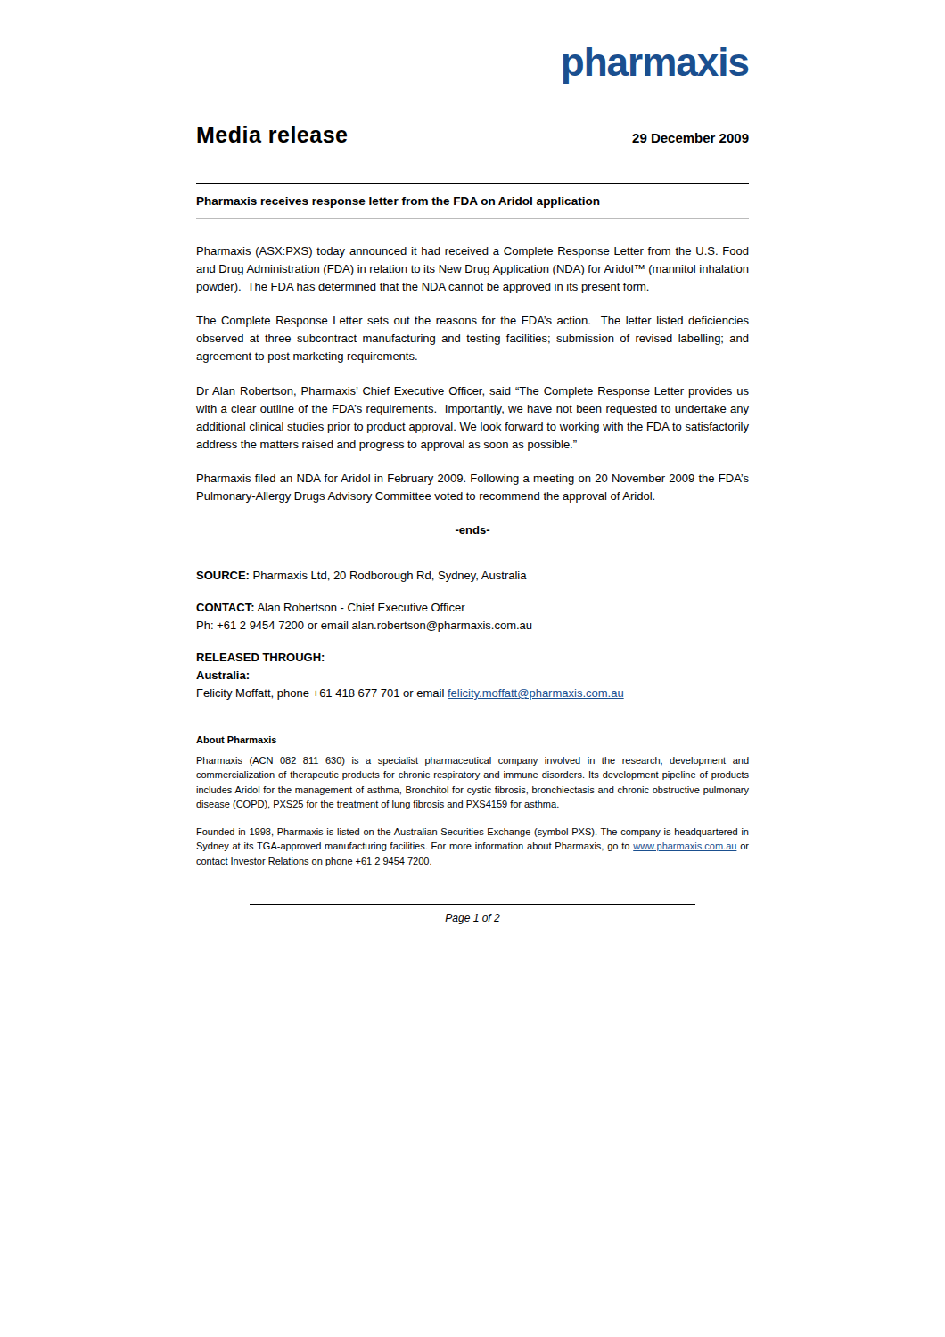pharmaxis
Media release
29 December 2009
Pharmaxis receives response letter from the FDA on Aridol application
Pharmaxis (ASX:PXS) today announced it had received a Complete Response Letter from the U.S. Food and Drug Administration (FDA) in relation to its New Drug Application (NDA) for Aridol™ (mannitol inhalation powder). The FDA has determined that the NDA cannot be approved in its present form.
The Complete Response Letter sets out the reasons for the FDA’s action. The letter listed deficiencies observed at three subcontract manufacturing and testing facilities; submission of revised labelling; and agreement to post marketing requirements.
Dr Alan Robertson, Pharmaxis’ Chief Executive Officer, said “The Complete Response Letter provides us with a clear outline of the FDA’s requirements. Importantly, we have not been requested to undertake any additional clinical studies prior to product approval. We look forward to working with the FDA to satisfactorily address the matters raised and progress to approval as soon as possible.”
Pharmaxis filed an NDA for Aridol in February 2009. Following a meeting on 20 November 2009 the FDA’s Pulmonary-Allergy Drugs Advisory Committee voted to recommend the approval of Aridol.
-ends-
SOURCE: Pharmaxis Ltd, 20 Rodborough Rd, Sydney, Australia
CONTACT: Alan Robertson - Chief Executive Officer
Ph: +61 2 9454 7200 or email alan.robertson@pharmaxis.com.au
RELEASED THROUGH:
Australia:
Felicity Moffatt, phone +61 418 677 701 or email felicity.moffatt@pharmaxis.com.au
About Pharmaxis
Pharmaxis (ACN 082 811 630) is a specialist pharmaceutical company involved in the research, development and commercialization of therapeutic products for chronic respiratory and immune disorders. Its development pipeline of products includes Aridol for the management of asthma, Bronchitol for cystic fibrosis, bronchiectasis and chronic obstructive pulmonary disease (COPD), PXS25 for the treatment of lung fibrosis and PXS4159 for asthma.
Founded in 1998, Pharmaxis is listed on the Australian Securities Exchange (symbol PXS). The company is headquartered in Sydney at its TGA-approved manufacturing facilities. For more information about Pharmaxis, go to www.pharmaxis.com.au or contact Investor Relations on phone +61 2 9454 7200.
Page 1 of 2